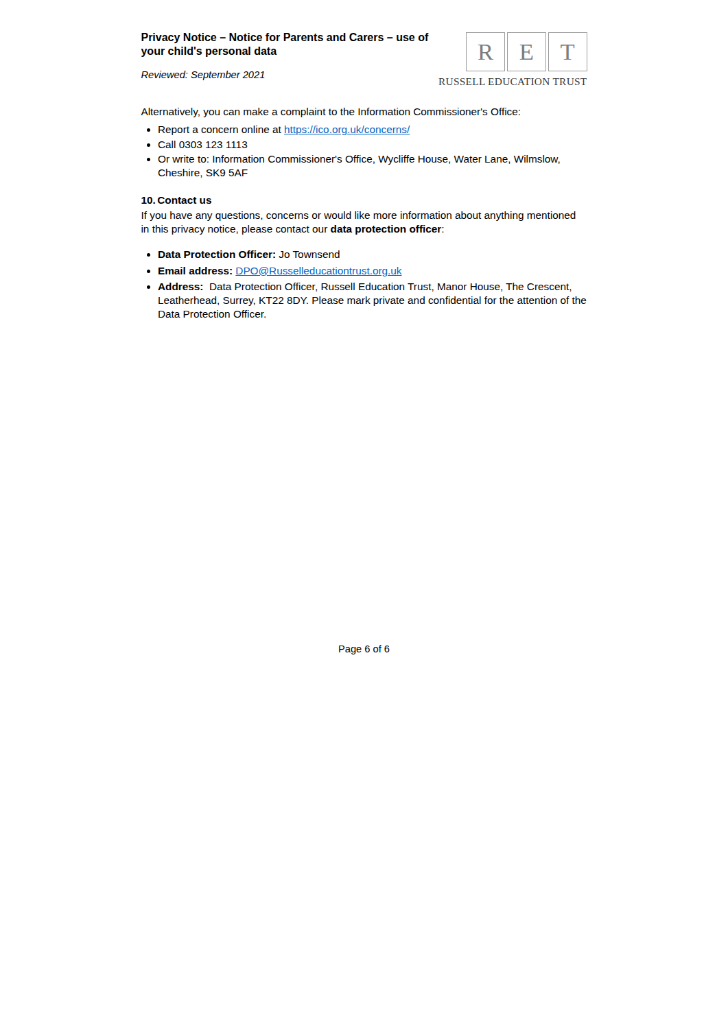Privacy Notice – Notice for Parents and Carers – use of your child's personal data
Reviewed: September 2021
RET
RUSSELL EDUCATION TRUST
Alternatively, you can make a complaint to the Information Commissioner's Office:
Report a concern online at https://ico.org.uk/concerns/
Call 0303 123 1113
Or write to: Information Commissioner's Office, Wycliffe House, Water Lane, Wilmslow, Cheshire, SK9 5AF
10. Contact us
If you have any questions, concerns or would like more information about anything mentioned in this privacy notice, please contact our data protection officer:
Data Protection Officer: Jo Townsend
Email address: DPO@Russelleducationtrust.org.uk
Address: Data Protection Officer, Russell Education Trust, Manor House, The Crescent, Leatherhead, Surrey, KT22 8DY. Please mark private and confidential for the attention of the Data Protection Officer.
Page 6 of 6